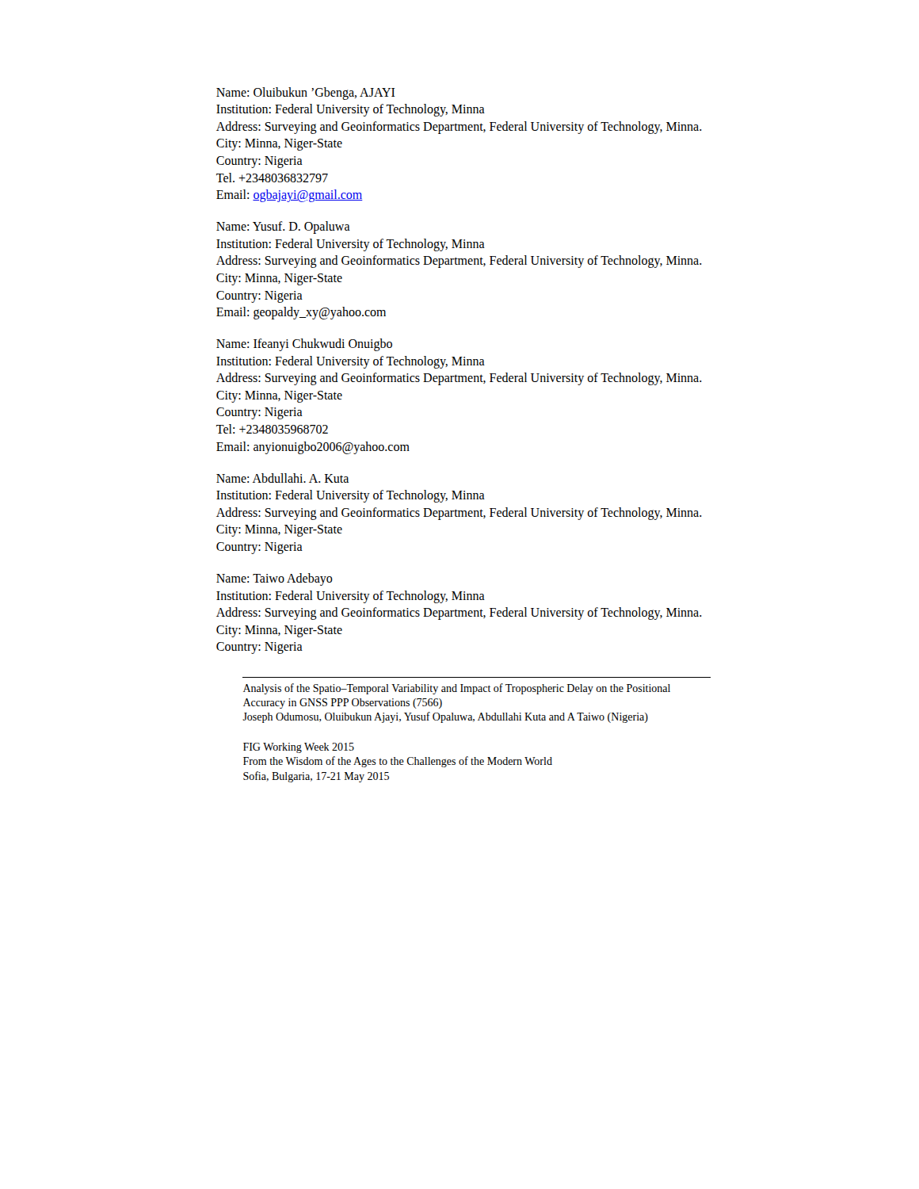Name: Oluibukun ’Gbenga, AJAYI
Institution: Federal University of Technology, Minna
Address: Surveying and Geoinformatics Department, Federal University of Technology, Minna.
City: Minna, Niger-State
Country: Nigeria
Tel. +2348036832797
Email: ogbajayi@gmail.com
Name: Yusuf. D. Opaluwa
Institution: Federal University of Technology, Minna
Address: Surveying and Geoinformatics Department, Federal University of Technology, Minna.
City: Minna, Niger-State
Country: Nigeria
Email: geopaldy_xy@yahoo.com
Name: Ifeanyi Chukwudi Onuigbo
Institution: Federal University of Technology, Minna
Address: Surveying and Geoinformatics Department, Federal University of Technology, Minna.
City: Minna, Niger-State
Country: Nigeria
Tel: +2348035968702
Email: anyionuigbo2006@yahoo.com
Name: Abdullahi. A. Kuta
Institution: Federal University of Technology, Minna
Address: Surveying and Geoinformatics Department, Federal University of Technology, Minna.
City: Minna, Niger-State
Country: Nigeria
Name: Taiwo Adebayo
Institution: Federal University of Technology, Minna
Address: Surveying and Geoinformatics Department, Federal University of Technology, Minna.
City: Minna, Niger-State
Country: Nigeria
Analysis of the Spatio–Temporal Variability and Impact of Tropospheric Delay on the Positional Accuracy in GNSS PPP Observations (7566)
Joseph Odumosu, Oluibukun Ajayi, Yusuf Opaluwa, Abdullahi Kuta and A Taiwo (Nigeria)
FIG Working Week 2015
From the Wisdom of the Ages to the Challenges of the Modern World
Sofia, Bulgaria, 17-21 May 2015